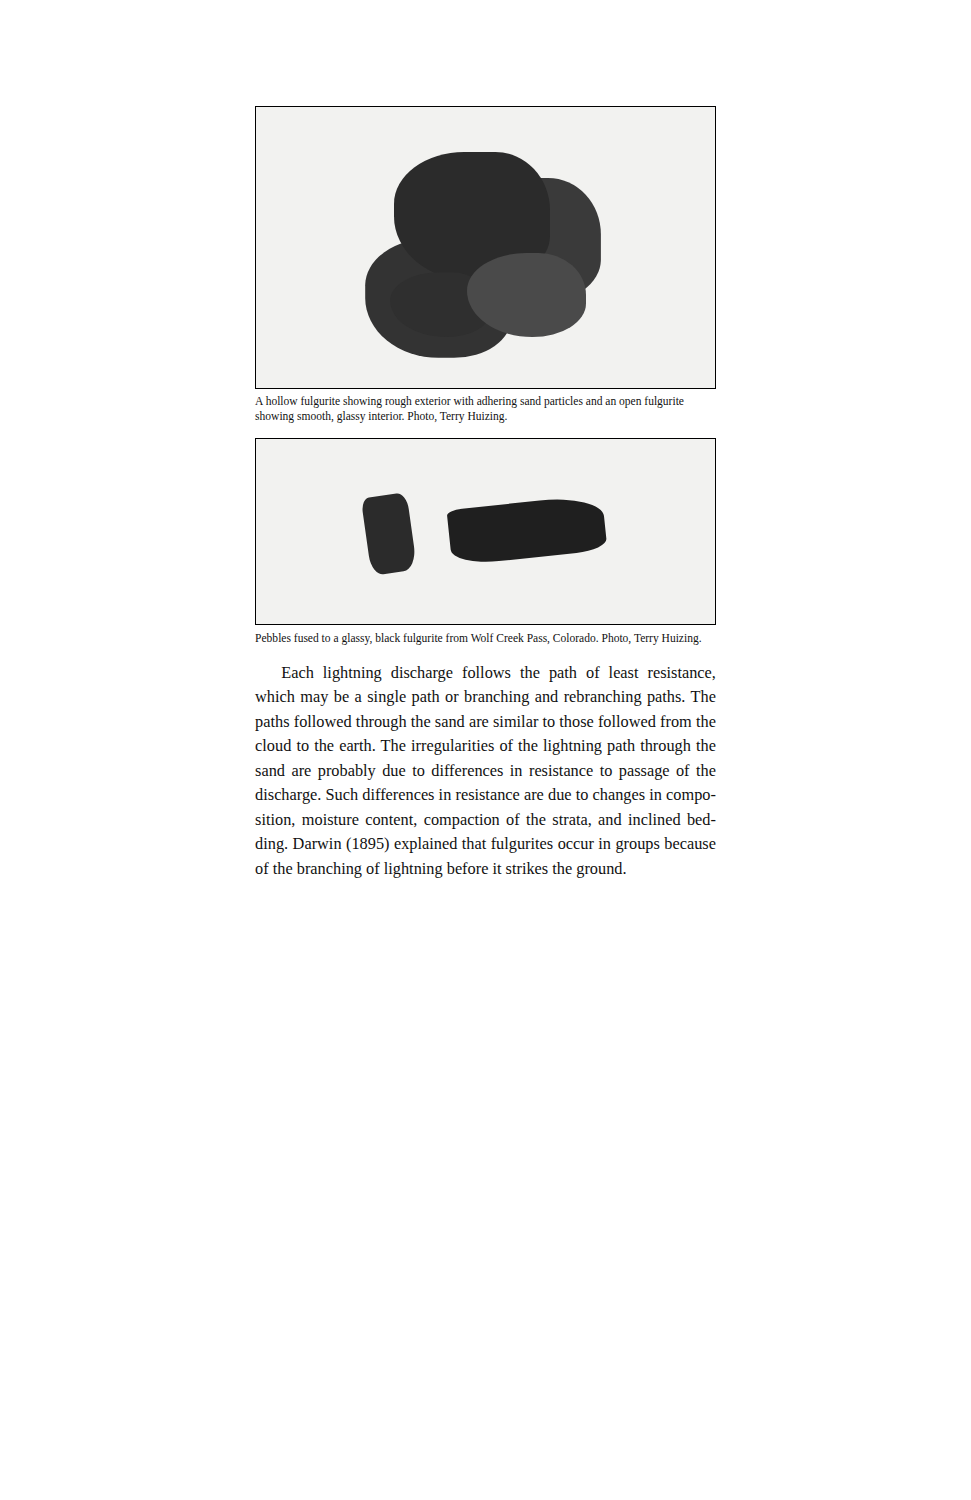A hollow fulgurite showing rough exterior with adhering sand particles and an open fulgurite showing smooth, glassy interior. Photo, Terry Huizing.
Pebbles fused to a glassy, black fulgurite from Wolf Creek Pass, Colorado. Photo, Terry Huizing.
Each lightning discharge follows the path of least resistance, which may be a single path or branching and rebranching paths. The paths followed through the sand are similar to those followed from the cloud to the earth. The irregularities of the lightning path through the sand are probably due to differences in resistance to passage of the discharge. Such differences in resistance are due to changes in composition, moisture content, compaction of the strata, and inclined bedding. Darwin (1895) explained that fulgurites occur in groups because of the branching of lightning before it strikes the ground.